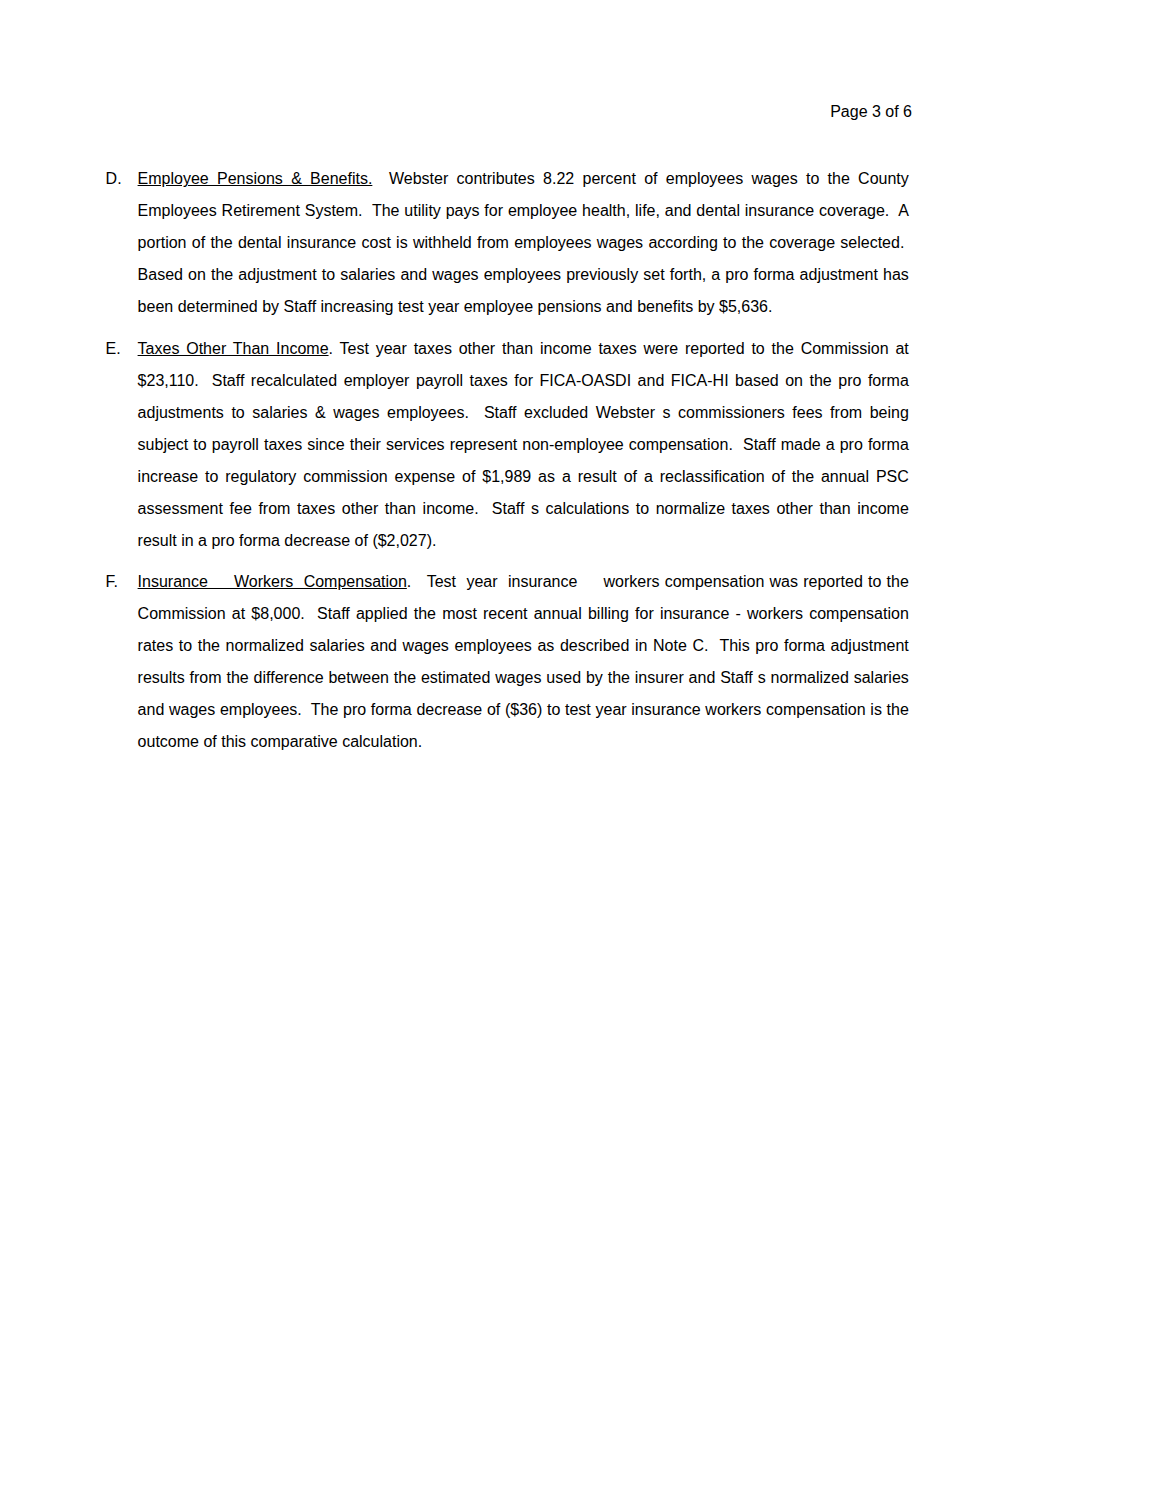Page 3 of 6
D.
Employee Pensions & Benefits. Webster contributes 8.22 percent of employees wages to the County Employees Retirement System. The utility pays for employee health, life, and dental insurance coverage. A portion of the dental insurance cost is withheld from employees wages according to the coverage selected. Based on the adjustment to salaries and wages employees previously set forth, a pro forma adjustment has been determined by Staff increasing test year employee pensions and benefits by $5,636.
E.
Taxes Other Than Income. Test year taxes other than income taxes were reported to the Commission at $23,110. Staff recalculated employer payroll taxes for FICA-OASDI and FICA-HI based on the pro forma adjustments to salaries & wages employees. Staff excluded Webster s commissioners fees from being subject to payroll taxes since their services represent non-employee compensation. Staff made a pro forma increase to regulatory commission expense of $1,989 as a result of a reclassification of the annual PSC assessment fee from taxes other than income. Staff s calculations to normalize taxes other than income result in a pro forma decrease of ($2,027).
F.
Insurance Workers Compensation. Test year insurance workers compensation was reported to the Commission at $8,000. Staff applied the most recent annual billing for insurance - workers compensation rates to the normalized salaries and wages employees as described in Note C. This pro forma adjustment results from the difference between the estimated wages used by the insurer and Staff s normalized salaries and wages employees. The pro forma decrease of ($36) to test year insurance workers compensation is the outcome of this comparative calculation.